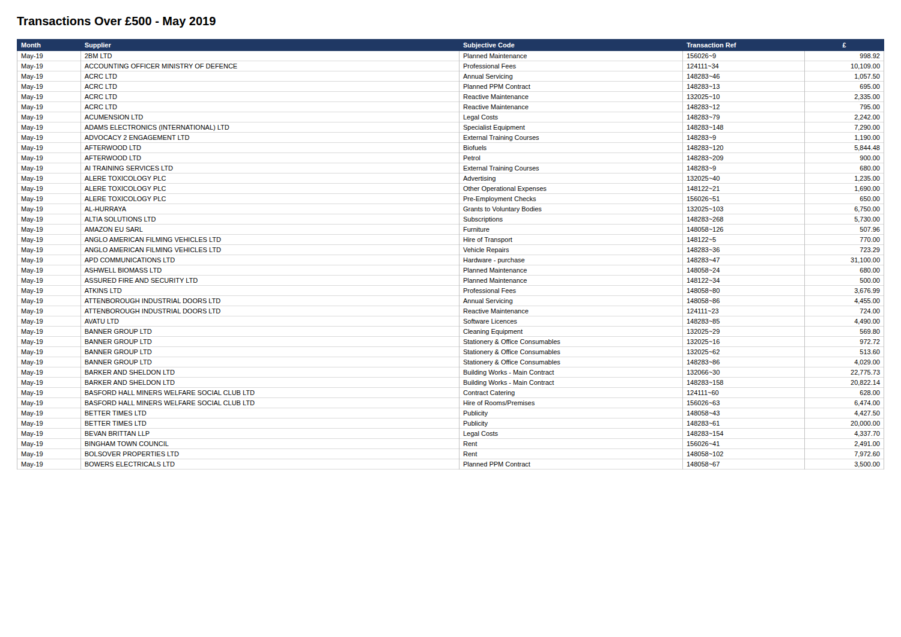Transactions Over £500 - May 2019
| Month | Supplier | Subjective Code | Transaction Ref | £ |
| --- | --- | --- | --- | --- |
| May-19 | 2BM LTD | Planned Maintenance | 156026~9 | 998.92 |
| May-19 | ACCOUNTING OFFICER MINISTRY OF DEFENCE | Professional Fees | 124111~34 | 10,109.00 |
| May-19 | ACRC LTD | Annual Servicing | 148283~46 | 1,057.50 |
| May-19 | ACRC LTD | Planned PPM Contract | 148283~13 | 695.00 |
| May-19 | ACRC LTD | Reactive Maintenance | 132025~10 | 2,335.00 |
| May-19 | ACRC LTD | Reactive Maintenance | 148283~12 | 795.00 |
| May-19 | ACUMENSION LTD | Legal Costs | 148283~79 | 2,242.00 |
| May-19 | ADAMS ELECTRONICS (INTERNATIONAL) LTD | Specialist Equipment | 148283~148 | 7,290.00 |
| May-19 | ADVOCACY 2 ENGAGEMENT LTD | External Training Courses | 148283~9 | 1,190.00 |
| May-19 | AFTERWOOD LTD | Biofuels | 148283~120 | 5,844.48 |
| May-19 | AFTERWOOD LTD | Petrol | 148283~209 | 900.00 |
| May-19 | AI TRAINING SERVICES LTD | External Training Courses | 148283~9 | 680.00 |
| May-19 | ALERE TOXICOLOGY PLC | Advertising | 132025~40 | 1,235.00 |
| May-19 | ALERE TOXICOLOGY PLC | Other Operational Expenses | 148122~21 | 1,690.00 |
| May-19 | ALERE TOXICOLOGY PLC | Pre-Employment Checks | 156026~51 | 650.00 |
| May-19 | AL-HURRAYA | Grants to Voluntary Bodies | 132025~103 | 6,750.00 |
| May-19 | ALTIA SOLUTIONS LTD | Subscriptions | 148283~268 | 5,730.00 |
| May-19 | AMAZON EU SARL | Furniture | 148058~126 | 507.96 |
| May-19 | ANGLO AMERICAN FILMING VEHICLES LTD | Hire of Transport | 148122~5 | 770.00 |
| May-19 | ANGLO AMERICAN FILMING VEHICLES LTD | Vehicle Repairs | 148283~36 | 723.29 |
| May-19 | APD COMMUNICATIONS LTD | Hardware - purchase | 148283~47 | 31,100.00 |
| May-19 | ASHWELL BIOMASS LTD | Planned Maintenance | 148058~24 | 680.00 |
| May-19 | ASSURED FIRE AND SECURITY LTD | Planned Maintenance | 148122~34 | 500.00 |
| May-19 | ATKINS LTD | Professional Fees | 148058~80 | 3,676.99 |
| May-19 | ATTENBOROUGH INDUSTRIAL DOORS LTD | Annual Servicing | 148058~86 | 4,455.00 |
| May-19 | ATTENBOROUGH INDUSTRIAL DOORS LTD | Reactive Maintenance | 124111~23 | 724.00 |
| May-19 | AVATU LTD | Software Licences | 148283~85 | 4,490.00 |
| May-19 | BANNER GROUP LTD | Cleaning Equipment | 132025~29 | 569.80 |
| May-19 | BANNER GROUP LTD | Stationery & Office Consumables | 132025~16 | 972.72 |
| May-19 | BANNER GROUP LTD | Stationery & Office Consumables | 132025~62 | 513.60 |
| May-19 | BANNER GROUP LTD | Stationery & Office Consumables | 148283~86 | 4,029.00 |
| May-19 | BARKER AND SHELDON LTD | Building Works - Main Contract | 132066~30 | 22,775.73 |
| May-19 | BARKER AND SHELDON LTD | Building Works - Main Contract | 148283~158 | 20,822.14 |
| May-19 | BASFORD HALL MINERS WELFARE SOCIAL CLUB LTD | Contract Catering | 124111~60 | 628.00 |
| May-19 | BASFORD HALL MINERS WELFARE SOCIAL CLUB LTD | Hire of Rooms/Premises | 156026~63 | 6,474.00 |
| May-19 | BETTER TIMES LTD | Publicity | 148058~43 | 4,427.50 |
| May-19 | BETTER TIMES LTD | Publicity | 148283~61 | 20,000.00 |
| May-19 | BEVAN BRITTAN LLP | Legal Costs | 148283~154 | 4,337.70 |
| May-19 | BINGHAM TOWN COUNCIL | Rent | 156026~41 | 2,491.00 |
| May-19 | BOLSOVER PROPERTIES LTD | Rent | 148058~102 | 7,972.60 |
| May-19 | BOWERS ELECTRICALS LTD | Planned PPM Contract | 148058~67 | 3,500.00 |